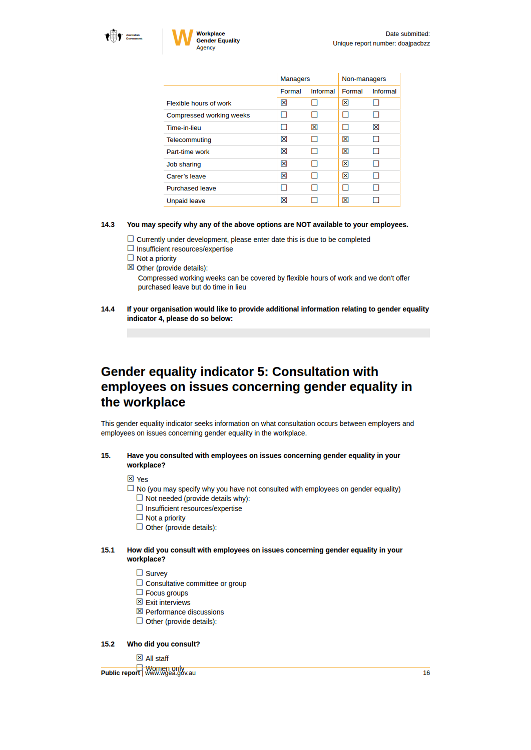Australian Government
W
Workplace
Gender Equality
Agency
Date submitted:
Unique report number: doajpacbzz
| | Managers | Non-managers |
| --- | --- | --- |
| | Formal | Informal | Formal | Informal |
| Flexible hours of work | ☒ | ☐ | ☒ | ☐ |
| Compressed working weeks | ☐ | ☐ | ☐ | ☐ |
| Time-in-lieu | ☐ | ☒ | ☐ | ☒ |
| Telecommuting | ☒ | ☐ | ☒ | ☐ |
| Part-time work | ☒ | ☐ | ☒ | ☐ |
| Job sharing | ☒ | ☐ | ☒ | ☐ |
| Carer’s leave | ☒ | ☐ | ☒ | ☐ |
| Purchased leave | ☐ | ☐ | ☐ | ☐ |
| Unpaid leave | ☒ | ☐ | ☒ | ☐ |
14.3
You may specify why any of the above options are NOT available to your employees.
☐Currently under development, please enter date this is due to be completed
☐Insufficient resources/expertise
☐Not a priority
☒Other (provide details):
Compressed working weeks can be covered by flexible hours of work and we don't offer purchased leave but do time in lieu
14.4
If your organisation would like to provide additional information relating to gender equality indicator 4, please do so below:
Gender equality indicator 5: Consultation with employees on issues concerning gender equality in the workplace
This gender equality indicator seeks information on what consultation occurs between employers and employees on issues concerning gender equality in the workplace.
15.
Have you consulted with employees on issues concerning gender equality in your workplace?
☒Yes
☐No (you may specify why you have not consulted with employees on gender equality)
☐Not needed (provide details why):
☐Insufficient resources/expertise
☐Not a priority
☐Other (provide details):
15.1
How did you consult with employees on issues concerning gender equality in your workplace?
☐Survey
☐Consultative committee or group
☐Focus groups
☒Exit interviews
☒Performance discussions
☐Other (provide details):
15.2
Who did you consult?
☒All staff
☐Women only
Public report | www.wgea.gov.au
16